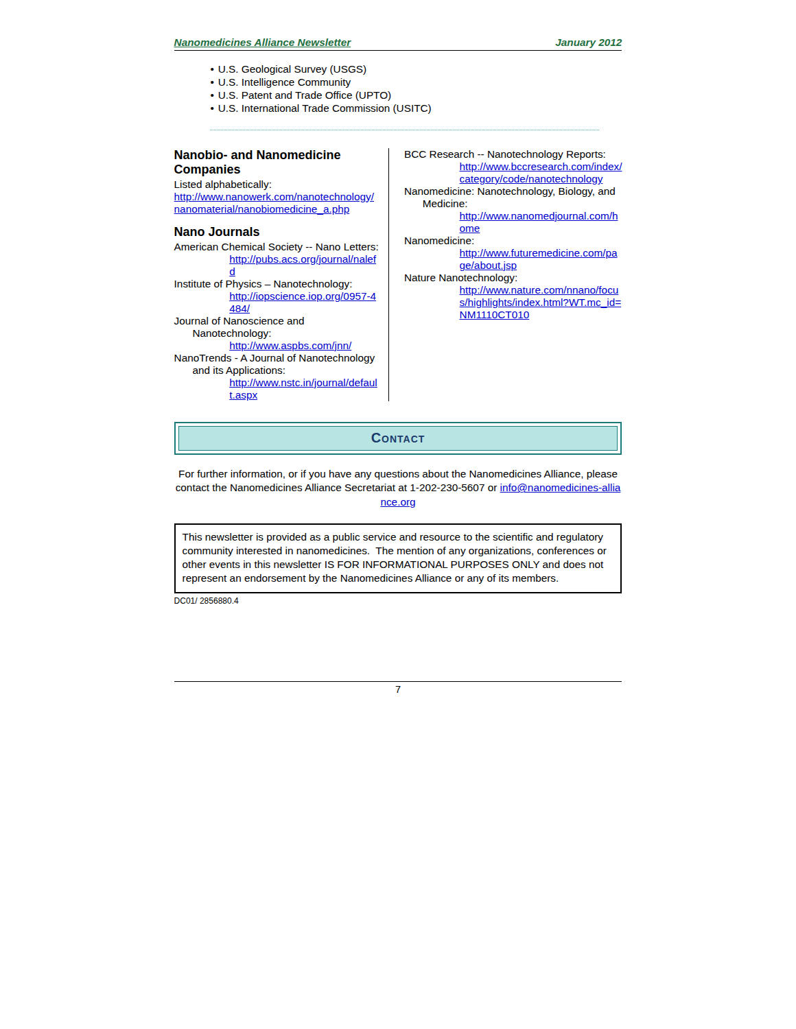Nanomedicines Alliance Newsletter
January 2012
U.S. Geological Survey (USGS)
U.S. Intelligence Community
U.S. Patent and Trade Office (UPTO)
U.S. International Trade Commission (USITC)
Nanobio- and Nanomedicine Companies
Listed alphabetically:
http://www.nanowerk.com/nanotechnology/nanomaterial/nanobiomedicine_a.php
Nano Journals
American Chemical Society -- Nano Letters: http://pubs.acs.org/journal/nalefd
Institute of Physics – Nanotechnology: http://iopscience.iop.org/0957-4484/
Journal of Nanoscience and Nanotechnology: http://www.aspbs.com/jnn/
NanoTrends - A Journal of Nanotechnology and its Applications: http://www.nstc.in/journal/default.aspx
BCC Research -- Nanotechnology Reports: http://www.bccresearch.com/index/category/code/nanotechnology
Nanomedicine: Nanotechnology, Biology, and Medicine: http://www.nanomedjournal.com/home
Nanomedicine: http://www.futuremedicine.com/page/about.jsp
Nature Nanotechnology: http://www.nature.com/nnano/focus/highlights/index.html?WT.mc_id=NM1110CT010
Contact
For further information, or if you have any questions about the Nanomedicines Alliance, please contact the Nanomedicines Alliance Secretariat at 1-202-230-5607 or info@nanomedicines-alliance.org
This newsletter is provided as a public service and resource to the scientific and regulatory community interested in nanomedicines. The mention of any organizations, conferences or other events in this newsletter IS FOR INFORMATIONAL PURPOSES ONLY and does not represent an endorsement by the Nanomedicines Alliance or any of its members.
DC01/ 2856880.4
7